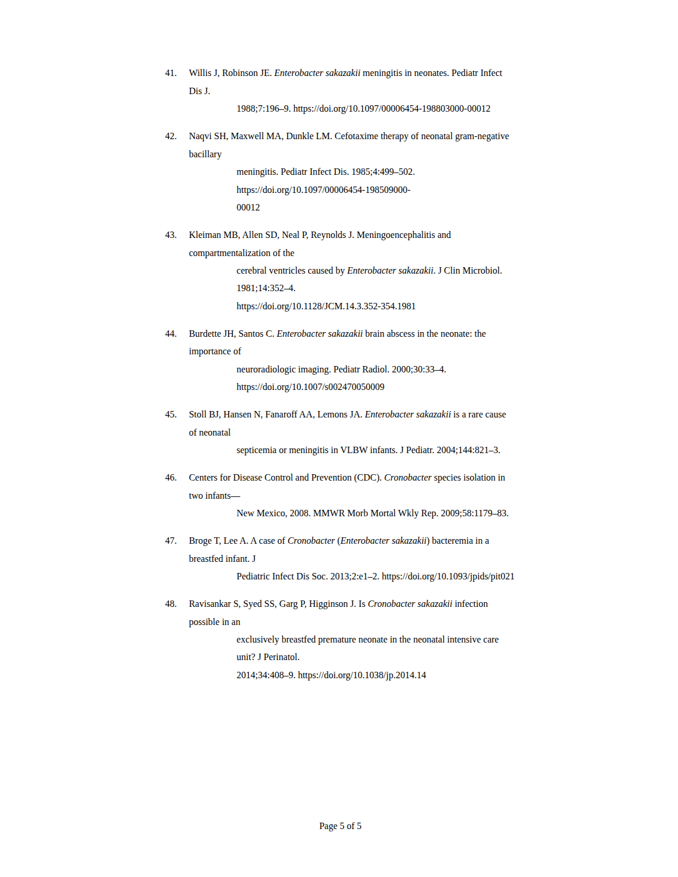41. Willis J, Robinson JE. Enterobacter sakazakii meningitis in neonates. Pediatr Infect Dis J. 1988;7:196–9. https://doi.org/10.1097/00006454-198803000-00012
42. Naqvi SH, Maxwell MA, Dunkle LM. Cefotaxime therapy of neonatal gram-negative bacillary meningitis. Pediatr Infect Dis. 1985;4:499–502. https://doi.org/10.1097/00006454-198509000- 00012
43. Kleiman MB, Allen SD, Neal P, Reynolds J. Meningoencephalitis and compartmentalization of the cerebral ventricles caused by Enterobacter sakazakii. J Clin Microbiol. 1981;14:352–4. https://doi.org/10.1128/JCM.14.3.352-354.1981
44. Burdette JH, Santos C. Enterobacter sakazakii brain abscess in the neonate: the importance of neuroradiologic imaging. Pediatr Radiol. 2000;30:33–4. https://doi.org/10.1007/s002470050009
45. Stoll BJ, Hansen N, Fanaroff AA, Lemons JA. Enterobacter sakazakii is a rare cause of neonatal septicemia or meningitis in VLBW infants. J Pediatr. 2004;144:821–3.
46. Centers for Disease Control and Prevention (CDC). Cronobacter species isolation in two infants— New Mexico, 2008. MMWR Morb Mortal Wkly Rep. 2009;58:1179–83.
47. Broge T, Lee A. A case of Cronobacter (Enterobacter sakazakii) bacteremia in a breastfed infant. J Pediatric Infect Dis Soc. 2013;2:e1–2. https://doi.org/10.1093/jpids/pit021
48. Ravisankar S, Syed SS, Garg P, Higginson J. Is Cronobacter sakazakii infection possible in an exclusively breastfed premature neonate in the neonatal intensive care unit? J Perinatol. 2014;34:408–9. https://doi.org/10.1038/jp.2014.14
Page 5 of 5